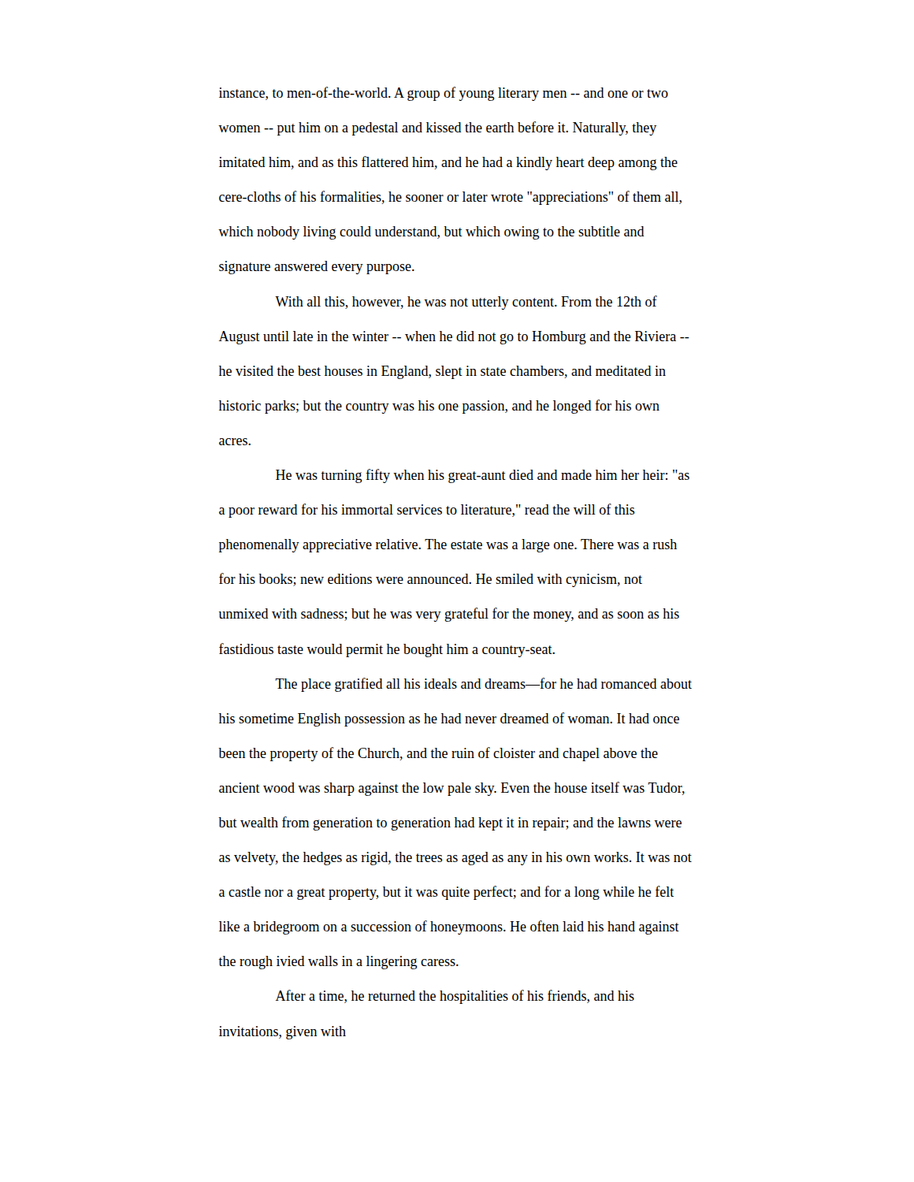instance, to men-of-the-world. A group of young literary men -- and one or two women -- put him on a pedestal and kissed the earth before it. Naturally, they imitated him, and as this flattered him, and he had a kindly heart deep among the cere-cloths of his formalities, he sooner or later wrote "appreciations" of them all, which nobody living could understand, but which owing to the subtitle and signature answered every purpose.
With all this, however, he was not utterly content. From the 12th of August until late in the winter -- when he did not go to Homburg and the Riviera -- he visited the best houses in England, slept in state chambers, and meditated in historic parks; but the country was his one passion, and he longed for his own acres.
He was turning fifty when his great-aunt died and made him her heir: "as a poor reward for his immortal services to literature," read the will of this phenomenally appreciative relative. The estate was a large one. There was a rush for his books; new editions were announced. He smiled with cynicism, not unmixed with sadness; but he was very grateful for the money, and as soon as his fastidious taste would permit he bought him a country-seat.
The place gratified all his ideals and dreams—for he had romanced about his sometime English possession as he had never dreamed of woman. It had once been the property of the Church, and the ruin of cloister and chapel above the ancient wood was sharp against the low pale sky. Even the house itself was Tudor, but wealth from generation to generation had kept it in repair; and the lawns were as velvety, the hedges as rigid, the trees as aged as any in his own works. It was not a castle nor a great property, but it was quite perfect; and for a long while he felt like a bridegroom on a succession of honeymoons. He often laid his hand against the rough ivied walls in a lingering caress.
After a time, he returned the hospitalities of his friends, and his invitations, given with